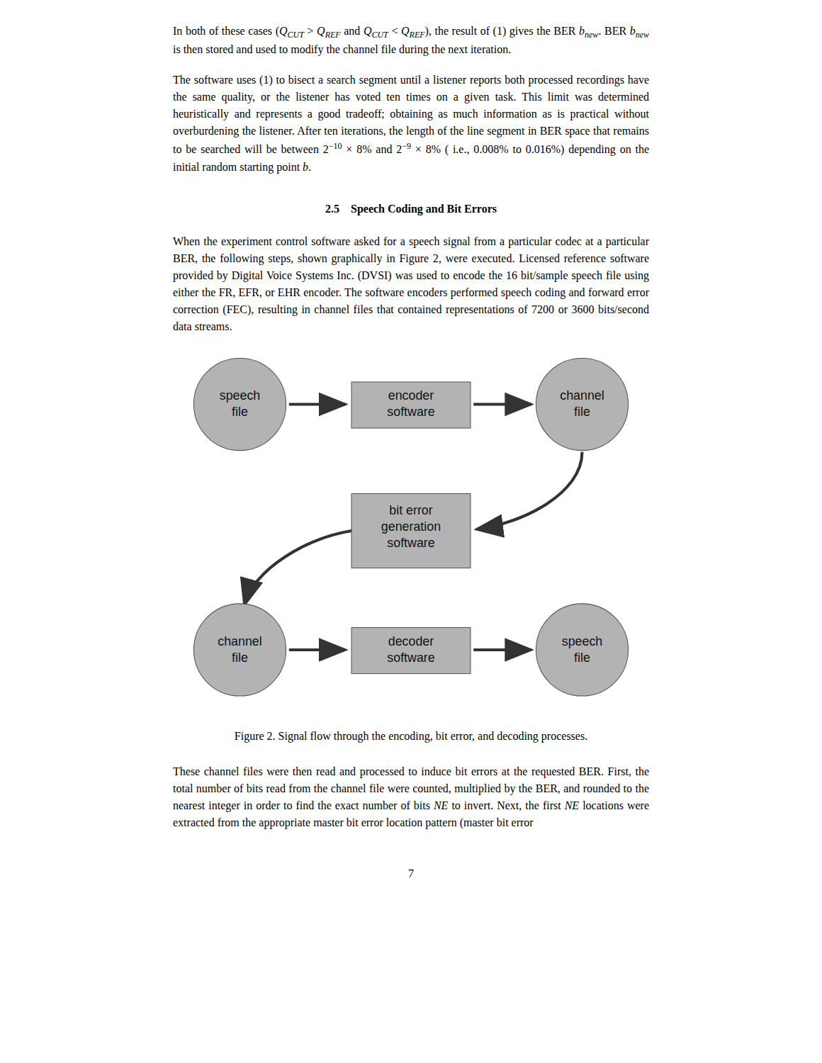In both of these cases (QCUT > QREF and QCUT < QREF), the result of (1) gives the BER bnew. BER bnew is then stored and used to modify the channel file during the next iteration.
The software uses (1) to bisect a search segment until a listener reports both processed recordings have the same quality, or the listener has voted ten times on a given task. This limit was determined heuristically and represents a good tradeoff; obtaining as much information as is practical without overburdening the listener. After ten iterations, the length of the line segment in BER space that remains to be searched will be between 2−10 × 8% and 2−9 × 8% ( i.e., 0.008% to 0.016%) depending on the initial random starting point b.
2.5 Speech Coding and Bit Errors
When the experiment control software asked for a speech signal from a particular codec at a particular BER, the following steps, shown graphically in Figure 2, were executed. Licensed reference software provided by Digital Voice Systems Inc. (DVSI) was used to encode the 16 bit/sample speech file using either the FR, EFR, or EHR encoder. The software encoders performed speech coding and forward error correction (FEC), resulting in channel files that contained representations of 7200 or 3600 bits/second data streams.
speech file encoder software channel file bit error generation software channel file decoder software speech file
Figure 2. Signal flow through the encoding, bit error, and decoding processes.
These channel files were then read and processed to induce bit errors at the requested BER. First, the total number of bits read from the channel file were counted, multiplied by the BER, and rounded to the nearest integer in order to find the exact number of bits NE to invert. Next, the first NE locations were extracted from the appropriate master bit error location pattern (master bit error
7